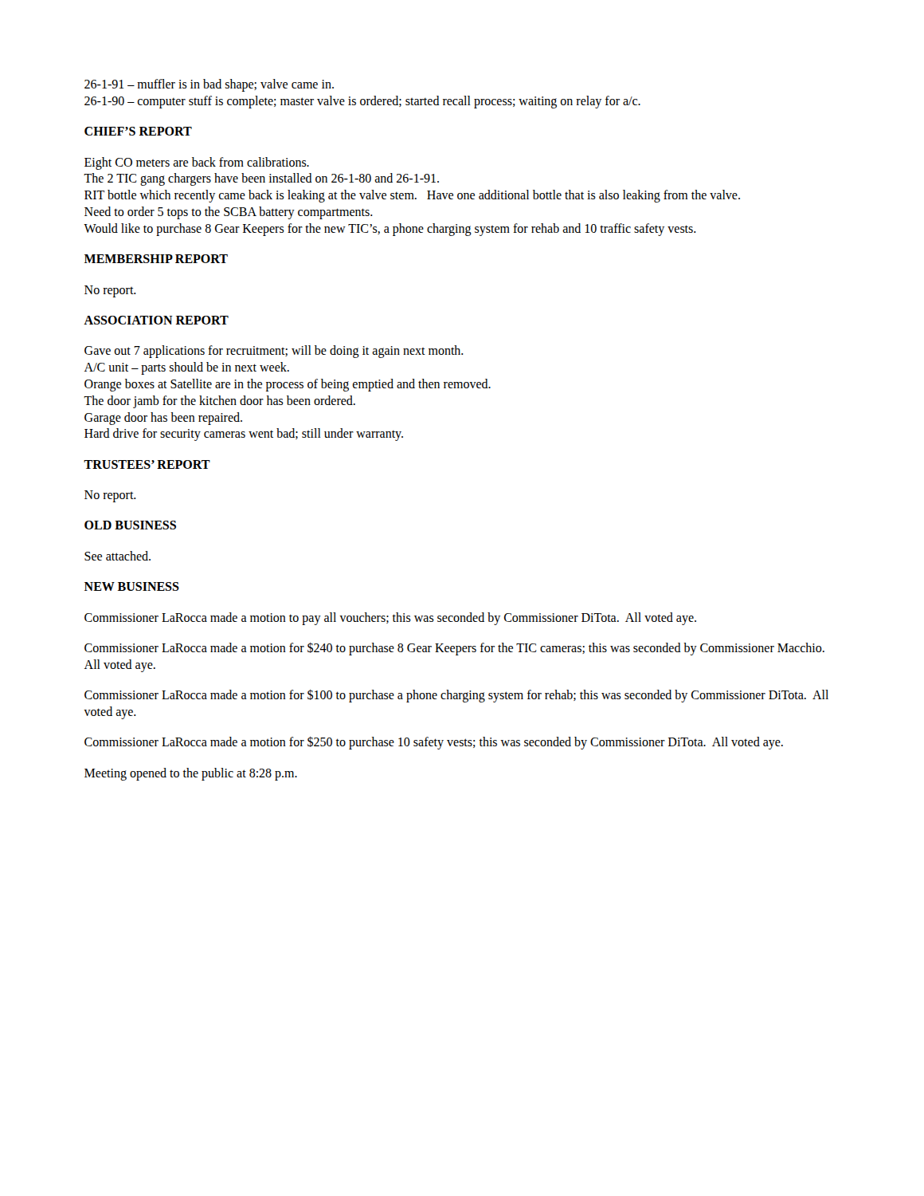26-1-91 – muffler is in bad shape; valve came in.
26-1-90 – computer stuff is complete; master valve is ordered; started recall process; waiting on relay for a/c.
Chief’s Report
Eight CO meters are back from calibrations.
The 2 TIC gang chargers have been installed on 26-1-80 and 26-1-91.
RIT bottle which recently came back is leaking at the valve stem. Have one additional bottle that is also leaking from the valve.
Need to order 5 tops to the SCBA battery compartments.
Would like to purchase 8 Gear Keepers for the new TIC’s, a phone charging system for rehab and 10 traffic safety vests.
Membership Report
No report.
Association Report
Gave out 7 applications for recruitment; will be doing it again next month.
A/C unit – parts should be in next week.
Orange boxes at Satellite are in the process of being emptied and then removed.
The door jamb for the kitchen door has been ordered.
Garage door has been repaired.
Hard drive for security cameras went bad; still under warranty.
Trustees’ Report
No report.
Old Business
See attached.
New Business
Commissioner LaRocca made a motion to pay all vouchers; this was seconded by Commissioner DiTota. All voted aye.
Commissioner LaRocca made a motion for $240 to purchase 8 Gear Keepers for the TIC cameras; this was seconded by Commissioner Macchio. All voted aye.
Commissioner LaRocca made a motion for $100 to purchase a phone charging system for rehab; this was seconded by Commissioner DiTota. All voted aye.
Commissioner LaRocca made a motion for $250 to purchase 10 safety vests; this was seconded by Commissioner DiTota. All voted aye.
Meeting opened to the public at 8:28 p.m.